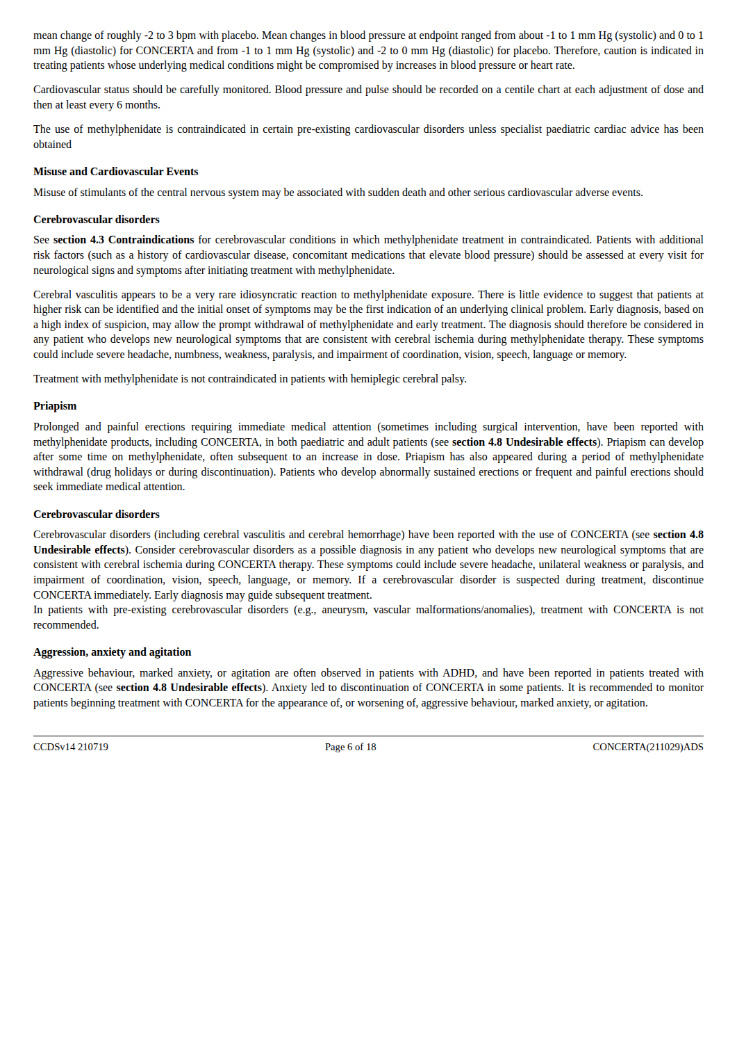mean change of roughly -2 to 3 bpm with placebo. Mean changes in blood pressure at endpoint ranged from about -1 to 1 mm Hg (systolic) and 0 to 1 mm Hg (diastolic) for CONCERTA and from -1 to 1 mm Hg (systolic) and -2 to 0 mm Hg (diastolic) for placebo. Therefore, caution is indicated in treating patients whose underlying medical conditions might be compromised by increases in blood pressure or heart rate.
Cardiovascular status should be carefully monitored. Blood pressure and pulse should be recorded on a centile chart at each adjustment of dose and then at least every 6 months.
The use of methylphenidate is contraindicated in certain pre-existing cardiovascular disorders unless specialist paediatric cardiac advice has been obtained
Misuse and Cardiovascular Events
Misuse of stimulants of the central nervous system may be associated with sudden death and other serious cardiovascular adverse events.
Cerebrovascular disorders
See section 4.3 Contraindications for cerebrovascular conditions in which methylphenidate treatment in contraindicated. Patients with additional risk factors (such as a history of cardiovascular disease, concomitant medications that elevate blood pressure) should be assessed at every visit for neurological signs and symptoms after initiating treatment with methylphenidate.
Cerebral vasculitis appears to be a very rare idiosyncratic reaction to methylphenidate exposure. There is little evidence to suggest that patients at higher risk can be identified and the initial onset of symptoms may be the first indication of an underlying clinical problem. Early diagnosis, based on a high index of suspicion, may allow the prompt withdrawal of methylphenidate and early treatment. The diagnosis should therefore be considered in any patient who develops new neurological symptoms that are consistent with cerebral ischemia during methylphenidate therapy. These symptoms could include severe headache, numbness, weakness, paralysis, and impairment of coordination, vision, speech, language or memory.
Treatment with methylphenidate is not contraindicated in patients with hemiplegic cerebral palsy.
Priapism
Prolonged and painful erections requiring immediate medical attention (sometimes including surgical intervention, have been reported with methylphenidate products, including CONCERTA, in both paediatric and adult patients (see section 4.8 Undesirable effects). Priapism can develop after some time on methylphenidate, often subsequent to an increase in dose. Priapism has also appeared during a period of methylphenidate withdrawal (drug holidays or during discontinuation). Patients who develop abnormally sustained erections or frequent and painful erections should seek immediate medical attention.
Cerebrovascular disorders
Cerebrovascular disorders (including cerebral vasculitis and cerebral hemorrhage) have been reported with the use of CONCERTA (see section 4.8 Undesirable effects). Consider cerebrovascular disorders as a possible diagnosis in any patient who develops new neurological symptoms that are consistent with cerebral ischemia during CONCERTA therapy. These symptoms could include severe headache, unilateral weakness or paralysis, and impairment of coordination, vision, speech, language, or memory. If a cerebrovascular disorder is suspected during treatment, discontinue CONCERTA immediately. Early diagnosis may guide subsequent treatment.
In patients with pre-existing cerebrovascular disorders (e.g., aneurysm, vascular malformations/anomalies), treatment with CONCERTA is not recommended.
Aggression, anxiety and agitation
Aggressive behaviour, marked anxiety, or agitation are often observed in patients with ADHD, and have been reported in patients treated with CONCERTA (see section 4.8 Undesirable effects). Anxiety led to discontinuation of CONCERTA in some patients. It is recommended to monitor patients beginning treatment with CONCERTA for the appearance of, or worsening of, aggressive behaviour, marked anxiety, or agitation.
CCDSv14 210719 Page 6 of 18 CONCERTA(211029)ADS